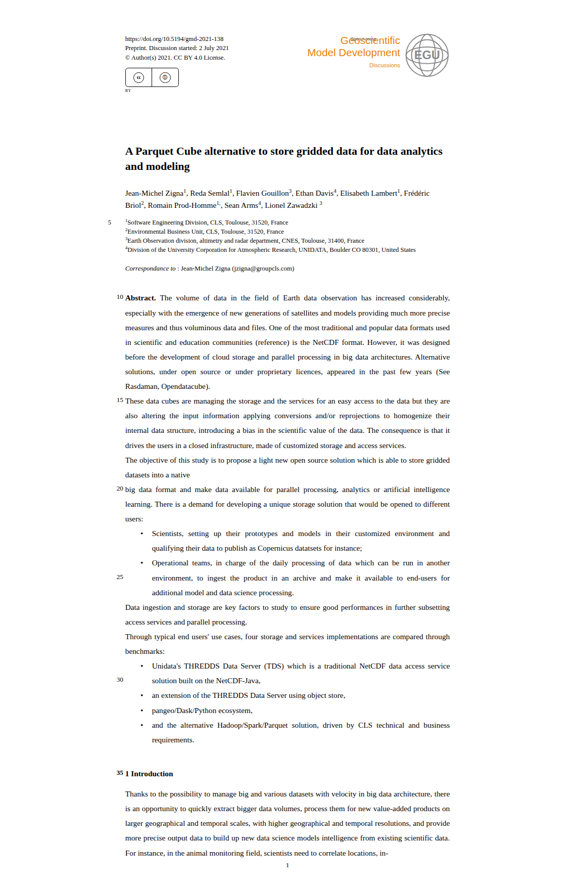https://doi.org/10.5194/gmd-2021-138
Preprint. Discussion started: 2 July 2021
© Author(s) 2021. CC BY 4.0 License.
cc
ⓘ
BY
Open Access
Geoscientific Model Development
Discussions
EGU
A Parquet Cube alternative to store gridded data for data analytics and modeling
Jean-Michel Zigna1, Reda Semlal1, Flavien Gouillon3, Ethan Davis4, Elisabeth Lambert1, Frédéric Briol2, Romain Prod-Homme1,, Sean Arms4, Lionel Zawadzki 3
5
1Software Engineering Division, CLS, Toulouse, 31520, France
2Environmental Business Unit, CLS, Toulouse, 31520, France
3Earth Observation division, altimetry and radar department, CNES, Toulouse, 31400, France
4Division of the University Corporation for Atmospheric Research, UNIDATA, Boulder CO 80301, United States
Correspondance to : Jean-Michel Zigna (jzigna@groupcls.com)
10 Abstract. The volume of data in the field of Earth data observation has increased considerably, especially with the emergence of new generations of satellites and models providing much more precise measures and thus voluminous data and files. One of the most traditional and popular data formats used in scientific and education communities (reference) is the NetCDF format. However, it was designed before the development of cloud storage and parallel processing in big data architectures. Alternative solutions, under open source or under proprietary licences, appeared in the past few years (See Rasdaman, Opendatacube).
15 These data cubes are managing the storage and the services for an easy access to the data but they are also altering the input information applying conversions and/or reprojections to homogenize their internal data structure, introducing a bias in the scientific value of the data. The consequence is that it drives the users in a closed infrastructure, made of customized storage and access services.
The objective of this study is to propose a light new open source solution which is able to store gridded datasets into a native
20big data format and make data available for parallel processing, analytics or artificial intelligence learning. There is a demand for developing a unique storage solution that would be opened to different users:
Scientists, setting up their prototypes and models in their customized environment and qualifying their data to publish as Copernicus datatsets for instance;
Operational teams, in charge of the daily processing of data which can be run in another environment, to ingest the 25product in an archive and make it available to end-users for additional model and data science processing.
Data ingestion and storage are key factors to study to ensure good performances in further subsetting access services and parallel processing.
Through typical end users' use cases, four storage and services implementations are compared through benchmarks:
Unidata's THREDDS Data Server (TDS) which is a traditional NetCDF data access service solution built on the 30 NetCDF-Java,
an extension of the THREDDS Data Server using object store,
pangeo/Dask/Python ecosystem,
and the alternative Hadoop/Spark/Parquet solution, driven by CLS technical and business requirements.
351 Introduction
Thanks to the possibility to manage big and various datasets with velocity in big data architecture, there is an opportunity to quickly extract bigger data volumes, process them for new value-added products on larger geographical and temporal scales, with higher geographical and temporal resolutions, and provide more precise output data to build up new data science models intelligence from existing scientific data. For instance, in the animal monitoring field, scientists need to correlate locations, in-
1